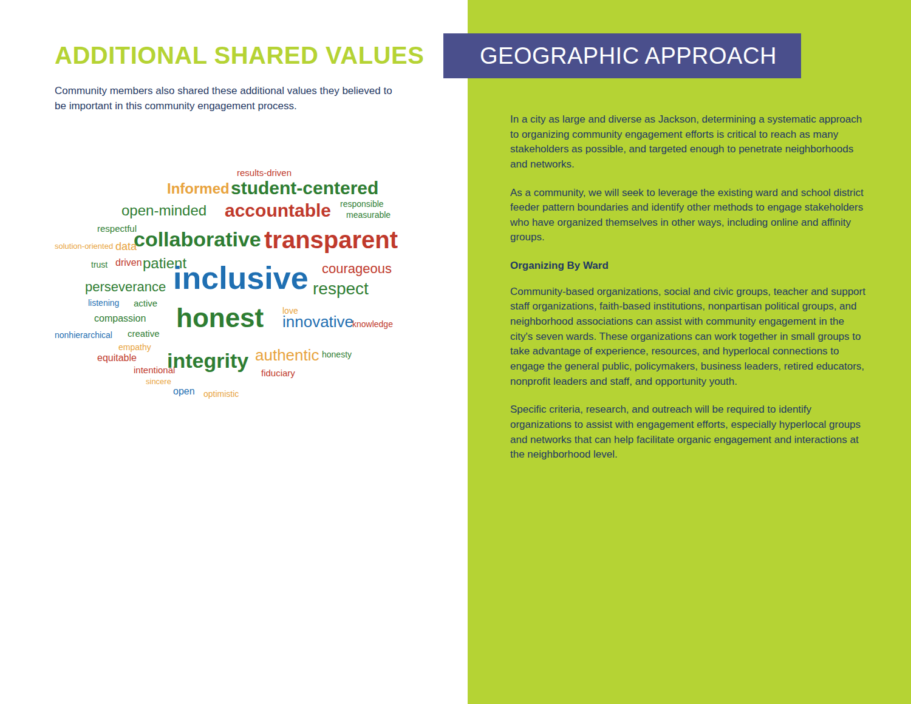Additional Shared Values
Community members also shared these additional values they believed to be important in this community engagement process.
results-driven Informed student-centered open-minded accountable responsible measurable respectful collaborative transparent solution-oriented data trust driven patient inclusive courageous perseverance respect listening active compassion love honest innovative knowledge nonhierarchical creative empathy equitable intentional integrity authentic honesty sincere fiduciary open optimistic
Geographic Approach
In a city as large and diverse as Jackson, determining a systematic approach to organizing community engagement efforts is critical to reach as many stakeholders as possible, and targeted enough to penetrate neighborhoods and networks.
As a community, we will seek to leverage the existing ward and school district feeder pattern boundaries and identify other methods to engage stakeholders who have organized themselves in other ways, including online and affinity groups.
Organizing By Ward
Community-based organizations, social and civic groups, teacher and support staff organizations, faith-based institutions, nonpartisan political groups, and neighborhood associations can assist with community engagement in the city's seven wards. These organizations can work together in small groups to take advantage of experience, resources, and hyperlocal connections to engage the general public, policymakers, business leaders, retired educators, nonprofit leaders and staff, and opportunity youth.
Specific criteria, research, and outreach will be required to identify organizations to assist with engagement efforts, especially hyperlocal groups and networks that can help facilitate organic engagement and interactions at the neighborhood level.